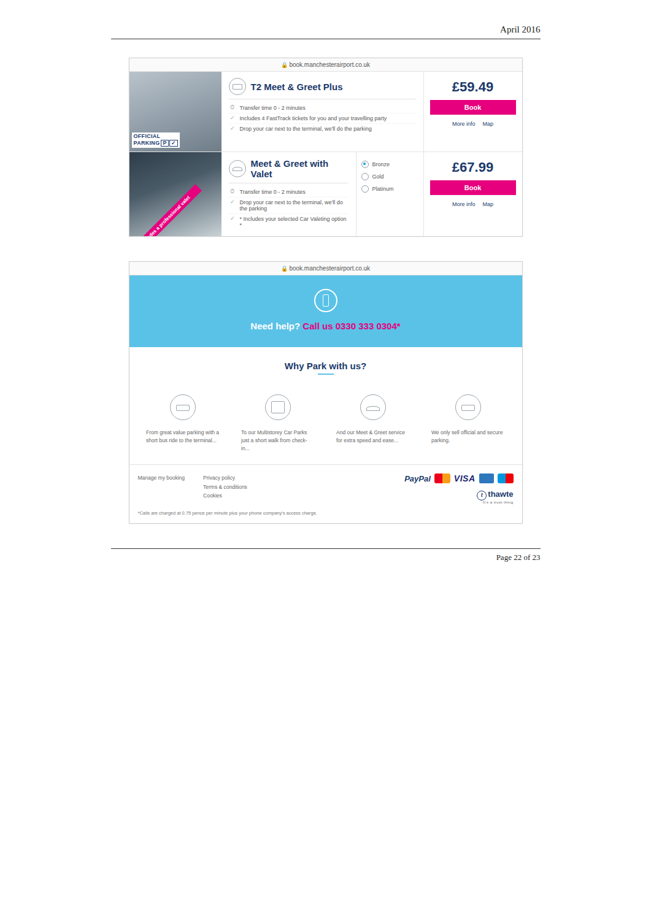April 2016
book.manchesterairport.co.uk
OFFICIAL
PARKINGP✓
T2 Meet & Greet Plus
Transfer time 0 - 2 minutes
Includes 4 FastTrack tickets for you and your travelling party
Drop your car next to the terminal, we'll do the parking
£59.49
Book
More info Map
Includes a professional valet
Meet & Greet with Valet
Transfer time 0 - 2 minutes
Drop your car next to the terminal, we'll do the parking
* Includes your selected Car Valeting option *
Bronze
Gold
Platinum
£67.99
Book
More info Map
book.manchesterairport.co.uk
Need help? Call us 0330 333 0304*
Why Park with us?
From great value parking with a short bus ride to the terminal...
To our Multistorey Car Parks just a short walk from check-in...
And our Meet & Greet service for extra speed and ease...
We only sell official and secure parking.
Manage my booking
Privacy policy
Terms & conditions
Cookies
PayPal VISA
tthawteIt's a trust thing
*Calls are charged at 0.75 pence per minute plus your phone company's access charge.
Page 22 of 23